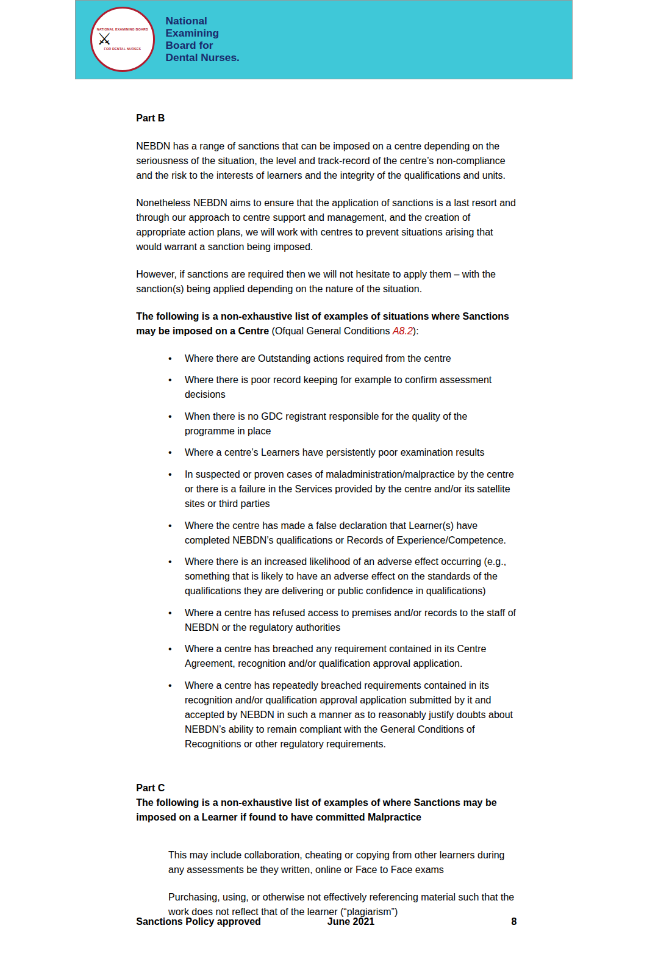NATIONAL EXAMINING BOARD
⚔
FOR DENTAL NURSES
National
Examining
Board for
Dental Nurses.
Part B
NEBDN has a range of sanctions that can be imposed on a centre depending on the seriousness of the situation, the level and track-record of the centre’s non-compliance and the risk to the interests of learners and the integrity of the qualifications and units.
Nonetheless NEBDN aims to ensure that the application of sanctions is a last resort and through our approach to centre support and management, and the creation of appropriate action plans, we will work with centres to prevent situations arising that would warrant a sanction being imposed.
However, if sanctions are required then we will not hesitate to apply them – with the sanction(s) being applied depending on the nature of the situation.
The following is a non-exhaustive list of examples of situations where Sanctions may be imposed on a Centre (Ofqual General Conditions A8.2):
Where there are Outstanding actions required from the centre
Where there is poor record keeping for example to confirm assessment decisions
When there is no GDC registrant responsible for the quality of the programme in place
Where a centre’s Learners have persistently poor examination results
In suspected or proven cases of maladministration/malpractice by the centre or there is a failure in the Services provided by the centre and/or its satellite sites or third parties
Where the centre has made a false declaration that Learner(s) have completed NEBDN’s qualifications or Records of Experience/Competence.
Where there is an increased likelihood of an adverse effect occurring (e.g., something that is likely to have an adverse effect on the standards of the qualifications they are delivering or public confidence in qualifications)
Where a centre has refused access to premises and/or records to the staff of NEBDN or the regulatory authorities
Where a centre has breached any requirement contained in its Centre Agreement, recognition and/or qualification approval application.
Where a centre has repeatedly breached requirements contained in its recognition and/or qualification approval application submitted by it and accepted by NEBDN in such a manner as to reasonably justify doubts about NEBDN’s ability to remain compliant with the General Conditions of Recognitions or other regulatory requirements.
Part C
The following is a non-exhaustive list of examples of where Sanctions may be imposed on a Learner if found to have committed Malpractice
This may include collaboration, cheating or copying from other learners during any assessments be they written, online or Face to Face exams
Purchasing, using, or otherwise not effectively referencing material such that the work does not reflect that of the learner (“plagiarism”)
Sanctions Policy approved June 2021 8